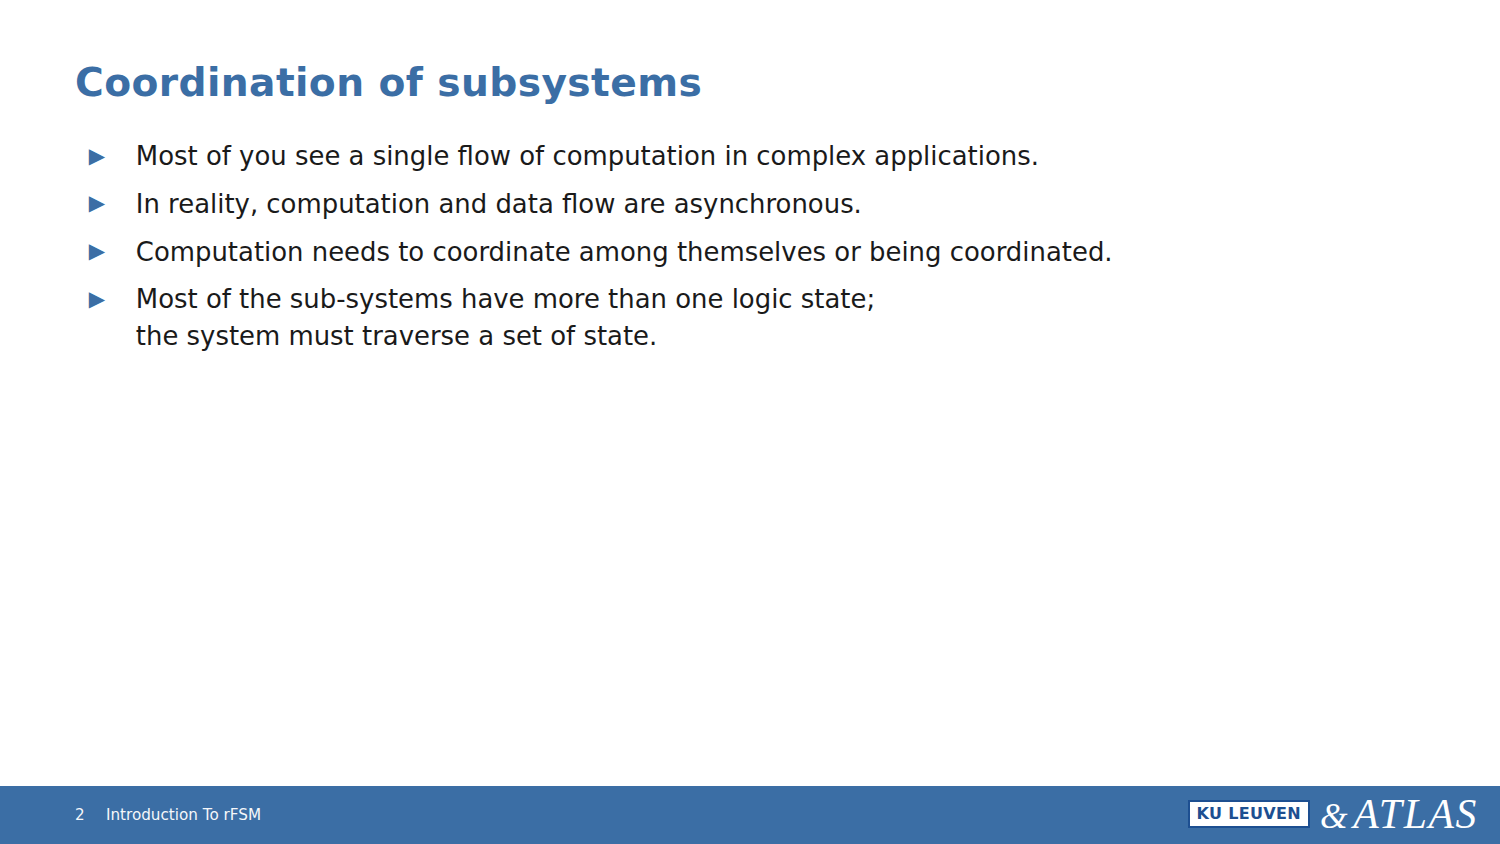Coordination of subsystems
Most of you see a single flow of computation in complex applications.
In reality, computation and data flow are asynchronous.
Computation needs to coordinate among themselves or being coordinated.
Most of the sub-systems have more than one logic state;
the system must traverse a set of state.
2 Introduction To rFSM
KU LEUVEN &ATLAS